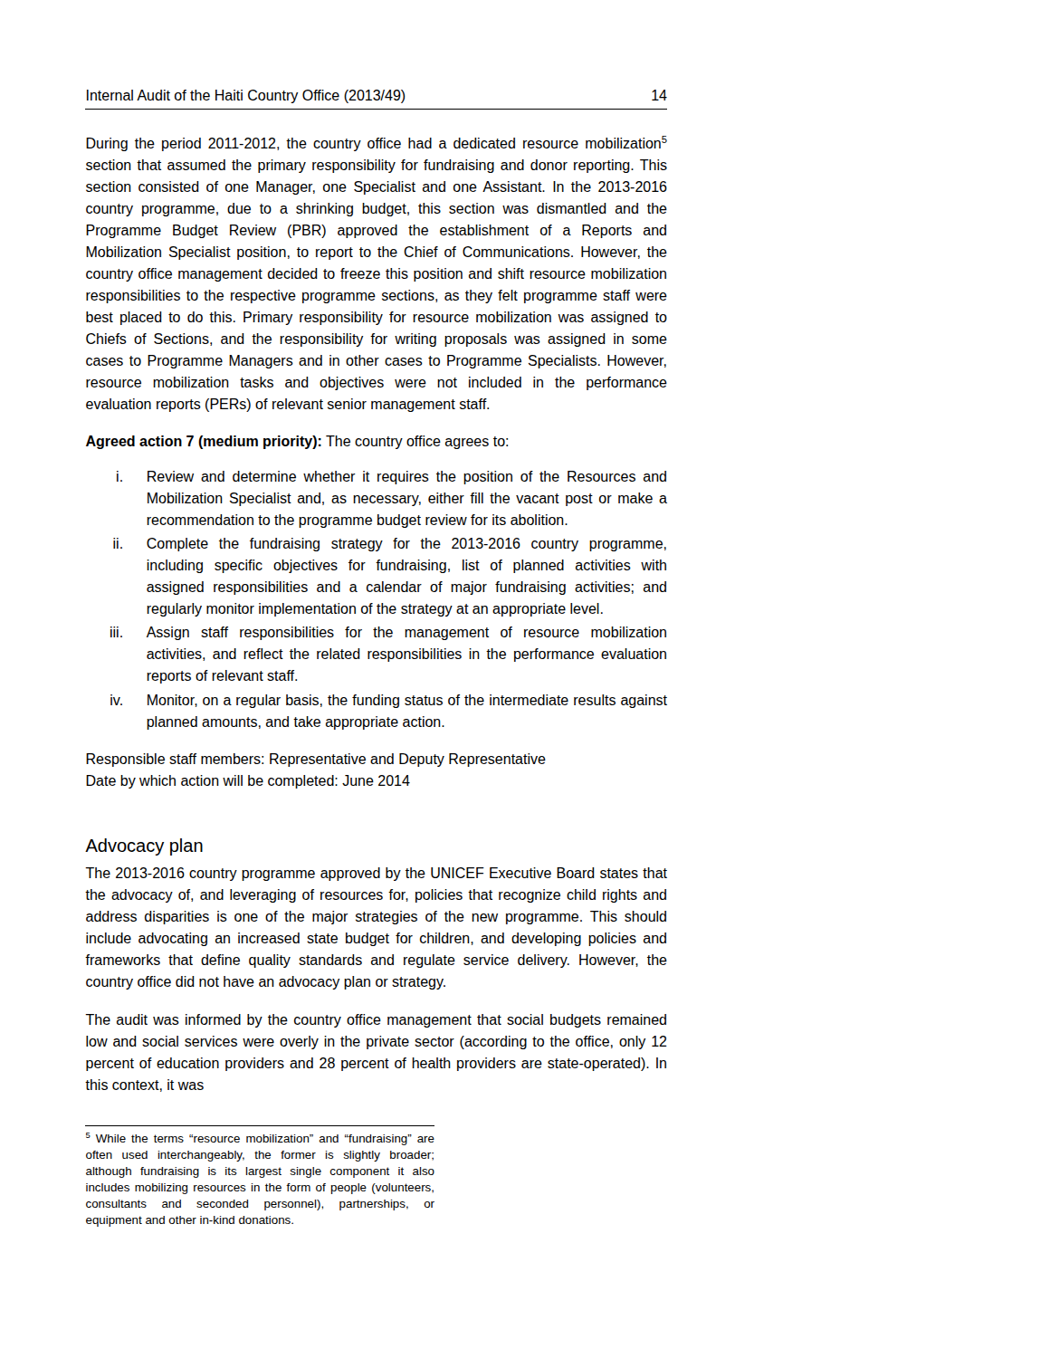Internal Audit of the Haiti Country Office (2013/49) 14
During the period 2011-2012, the country office had a dedicated resource mobilization5 section that assumed the primary responsibility for fundraising and donor reporting. This section consisted of one Manager, one Specialist and one Assistant. In the 2013-2016 country programme, due to a shrinking budget, this section was dismantled and the Programme Budget Review (PBR) approved the establishment of a Reports and Mobilization Specialist position, to report to the Chief of Communications. However, the country office management decided to freeze this position and shift resource mobilization responsibilities to the respective programme sections, as they felt programme staff were best placed to do this. Primary responsibility for resource mobilization was assigned to Chiefs of Sections, and the responsibility for writing proposals was assigned in some cases to Programme Managers and in other cases to Programme Specialists. However, resource mobilization tasks and objectives were not included in the performance evaluation reports (PERs) of relevant senior management staff.
Agreed action 7 (medium priority): The country office agrees to:
i. Review and determine whether it requires the position of the Resources and Mobilization Specialist and, as necessary, either fill the vacant post or make a recommendation to the programme budget review for its abolition.
ii. Complete the fundraising strategy for the 2013-2016 country programme, including specific objectives for fundraising, list of planned activities with assigned responsibilities and a calendar of major fundraising activities; and regularly monitor implementation of the strategy at an appropriate level.
iii. Assign staff responsibilities for the management of resource mobilization activities, and reflect the related responsibilities in the performance evaluation reports of relevant staff.
iv. Monitor, on a regular basis, the funding status of the intermediate results against planned amounts, and take appropriate action.
Responsible staff members: Representative and Deputy Representative Date by which action will be completed: June 2014
Advocacy plan
The 2013-2016 country programme approved by the UNICEF Executive Board states that the advocacy of, and leveraging of resources for, policies that recognize child rights and address disparities is one of the major strategies of the new programme. This should include advocating an increased state budget for children, and developing policies and frameworks that define quality standards and regulate service delivery. However, the country office did not have an advocacy plan or strategy.
The audit was informed by the country office management that social budgets remained low and social services were overly in the private sector (according to the office, only 12 percent of education providers and 28 percent of health providers are state-operated). In this context, it was
5 While the terms “resource mobilization” and “fundraising” are often used interchangeably, the former is slightly broader; although fundraising is its largest single component it also includes mobilizing resources in the form of people (volunteers, consultants and seconded personnel), partnerships, or equipment and other in-kind donations.